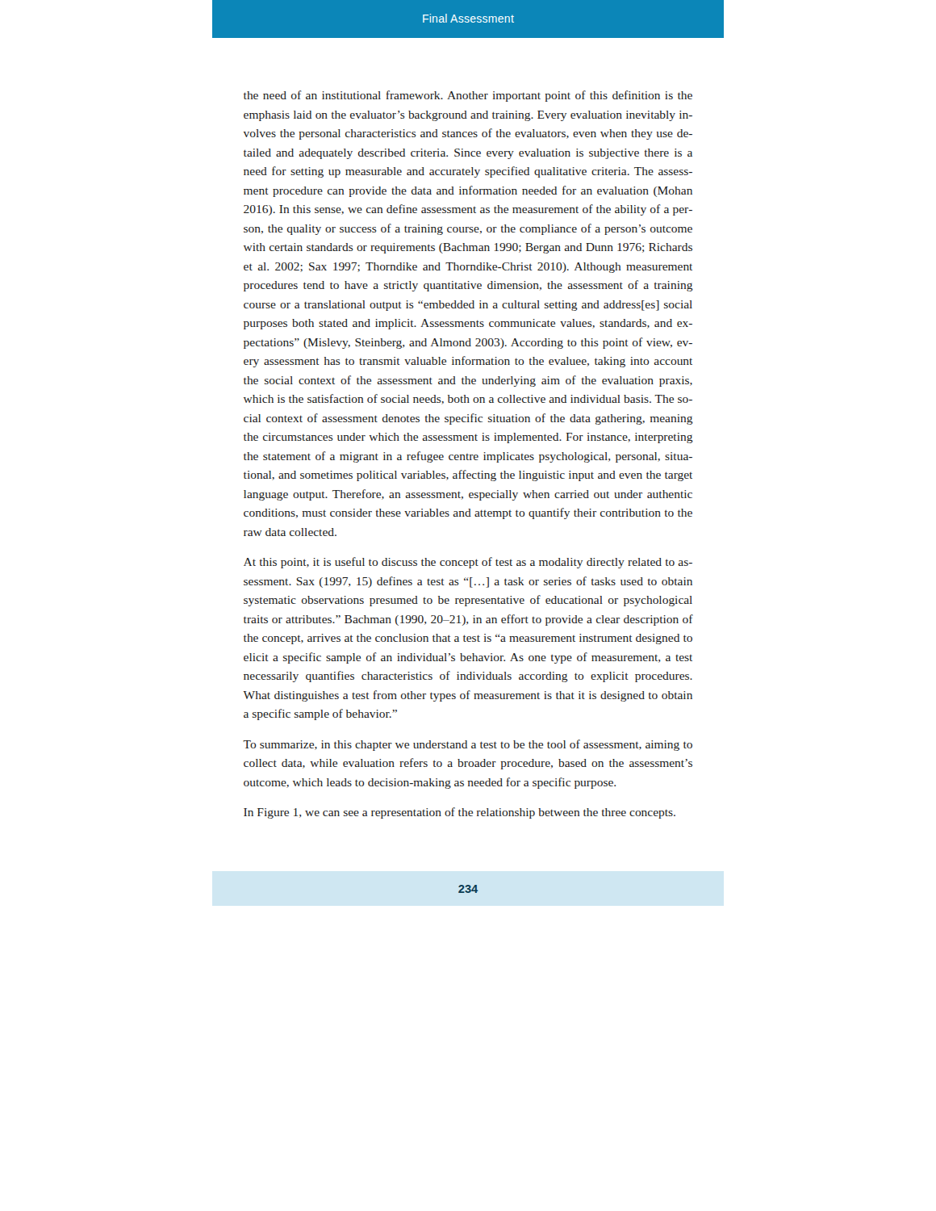Final Assessment
the need of an institutional framework. Another important point of this definition is the emphasis laid on the evaluator’s background and training. Every evaluation inevitably involves the personal characteristics and stances of the evaluators, even when they use detailed and adequately described criteria. Since every evaluation is subjective there is a need for setting up measurable and accurately specified qualitative criteria. The assessment procedure can provide the data and information needed for an evaluation (Mohan 2016). In this sense, we can define assessment as the measurement of the ability of a person, the quality or success of a training course, or the compliance of a person’s outcome with certain standards or requirements (Bachman 1990; Bergan and Dunn 1976; Richards et al. 2002; Sax 1997; Thorndike and Thorndike-Christ 2010). Although measurement procedures tend to have a strictly quantitative dimension, the assessment of a training course or a translational output is “embedded in a cultural setting and address[es] social purposes both stated and implicit. Assessments communicate values, standards, and expectations” (Mislevy, Steinberg, and Almond 2003). According to this point of view, every assessment has to transmit valuable information to the evaluee, taking into account the social context of the assessment and the underlying aim of the evaluation praxis, which is the satisfaction of social needs, both on a collective and individual basis. The social context of assessment denotes the specific situation of the data gathering, meaning the circumstances under which the assessment is implemented. For instance, interpreting the statement of a migrant in a refugee centre implicates psychological, personal, situational, and sometimes political variables, affecting the linguistic input and even the target language output. Therefore, an assessment, especially when carried out under authentic conditions, must consider these variables and attempt to quantify their contribution to the raw data collected.
At this point, it is useful to discuss the concept of test as a modality directly related to assessment. Sax (1997, 15) defines a test as “[…] a task or series of tasks used to obtain systematic observations presumed to be representative of educational or psychological traits or attributes.” Bachman (1990, 20–21), in an effort to provide a clear description of the concept, arrives at the conclusion that a test is “a measurement instrument designed to elicit a specific sample of an individual’s behavior. As one type of measurement, a test necessarily quantifies characteristics of individuals according to explicit procedures. What distinguishes a test from other types of measurement is that it is designed to obtain a specific sample of behavior.”
To summarize, in this chapter we understand a test to be the tool of assessment, aiming to collect data, while evaluation refers to a broader procedure, based on the assessment’s outcome, which leads to decision-making as needed for a specific purpose.
In Figure 1, we can see a representation of the relationship between the three concepts.
234